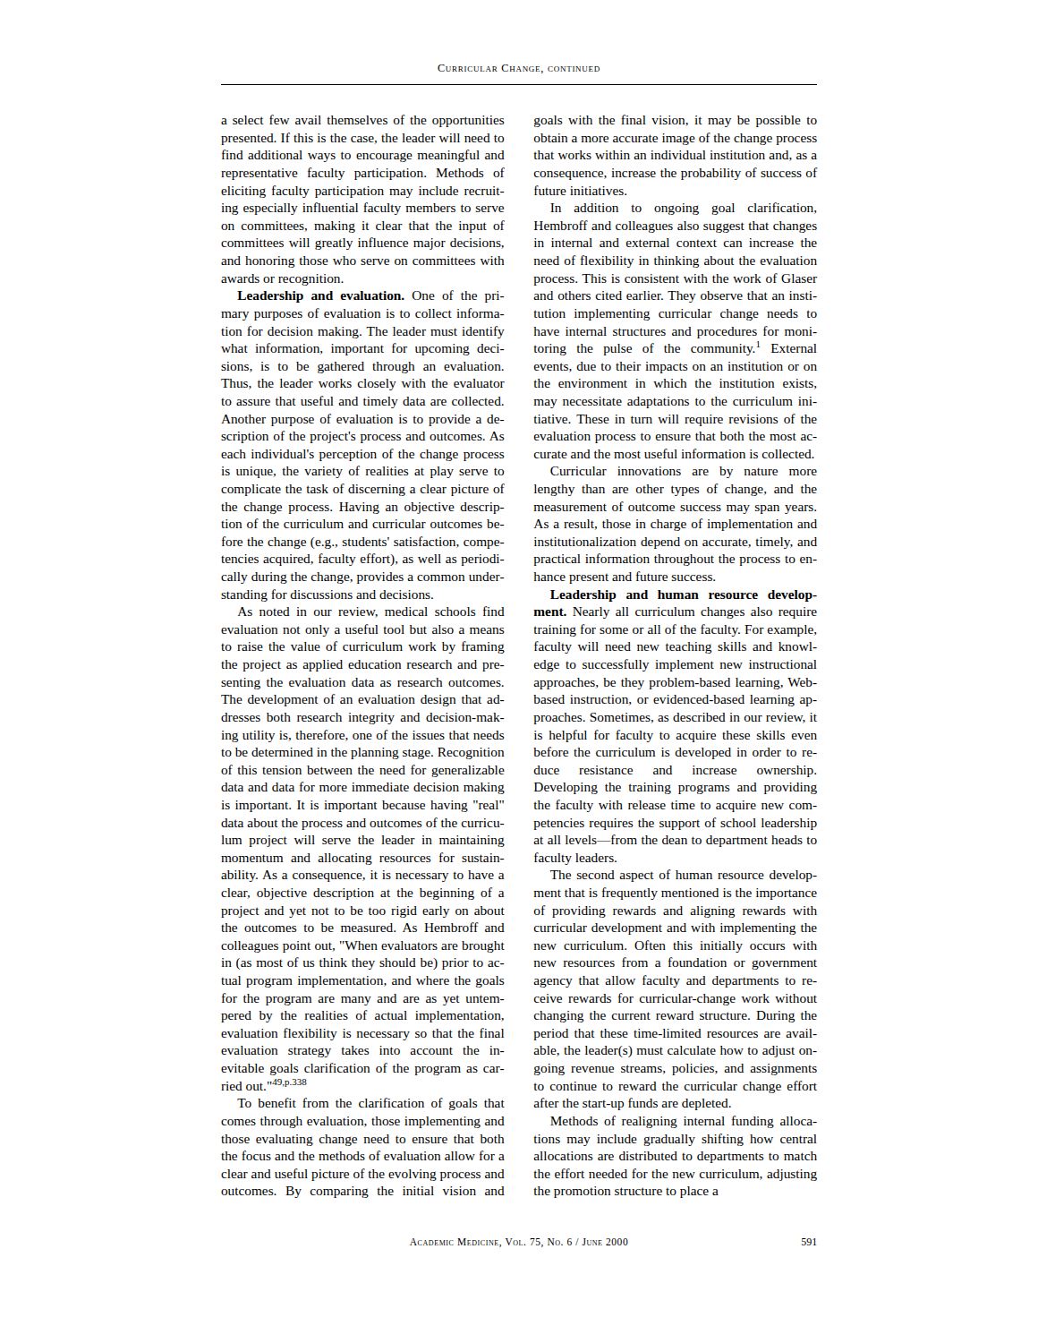Curricular Change, continued
a select few avail themselves of the opportunities presented. If this is the case, the leader will need to find additional ways to encourage meaningful and representative faculty participation. Methods of eliciting faculty participation may include recruiting especially influential faculty members to serve on committees, making it clear that the input of committees will greatly influence major decisions, and honoring those who serve on committees with awards or recognition.
Leadership and evaluation. One of the primary purposes of evaluation is to collect information for decision making. The leader must identify what information, important for upcoming decisions, is to be gathered through an evaluation. Thus, the leader works closely with the evaluator to assure that useful and timely data are collected. Another purpose of evaluation is to provide a description of the project's process and outcomes. As each individual's perception of the change process is unique, the variety of realities at play serve to complicate the task of discerning a clear picture of the change process. Having an objective description of the curriculum and curricular outcomes before the change (e.g., students' satisfaction, competencies acquired, faculty effort), as well as periodically during the change, provides a common understanding for discussions and decisions.
As noted in our review, medical schools find evaluation not only a useful tool but also a means to raise the value of curriculum work by framing the project as applied education research and presenting the evaluation data as research outcomes. The development of an evaluation design that addresses both research integrity and decision-making utility is, therefore, one of the issues that needs to be determined in the planning stage. Recognition of this tension between the need for generalizable data and data for more immediate decision making is important. It is important because having "real" data about the process and outcomes of the curriculum project will serve the leader in maintaining momentum and allocating resources for sustainability. As a consequence, it is necessary to have a clear, objective description at the beginning of a project and yet not to be too rigid early on about the outcomes to be measured. As Hembroff and colleagues point out, "When evaluators are brought in (as most of us think they should be) prior to actual program implementation, and where the goals for the program are many and are as yet untempered by the realities of actual implementation, evaluation flexibility is necessary so that the final evaluation strategy takes into account the inevitable goals clarification of the program as carried out."49,p.338
To benefit from the clarification of goals that comes through evaluation, those implementing and those evaluating change need to ensure that both the focus and the methods of evaluation allow for a clear and useful picture of the evolving process and outcomes. By comparing the initial vision and goals with the final vision, it may be possible to obtain a more accurate image of the change process that works within an individual institution and, as a consequence, increase the probability of success of future initiatives.
In addition to ongoing goal clarification, Hembroff and colleagues also suggest that changes in internal and external context can increase the need of flexibility in thinking about the evaluation process. This is consistent with the work of Glaser and others cited earlier. They observe that an institution implementing curricular change needs to have internal structures and procedures for monitoring the pulse of the community.1 External events, due to their impacts on an institution or on the environment in which the institution exists, may necessitate adaptations to the curriculum initiative. These in turn will require revisions of the evaluation process to ensure that both the most accurate and the most useful information is collected.
Curricular innovations are by nature more lengthy than are other types of change, and the measurement of outcome success may span years. As a result, those in charge of implementation and institutionalization depend on accurate, timely, and practical information throughout the process to enhance present and future success.
Leadership and human resource development. Nearly all curriculum changes also require training for some or all of the faculty. For example, faculty will need new teaching skills and knowledge to successfully implement new instructional approaches, be they problem-based learning, Web-based instruction, or evidenced-based learning approaches. Sometimes, as described in our review, it is helpful for faculty to acquire these skills even before the curriculum is developed in order to reduce resistance and increase ownership. Developing the training programs and providing the faculty with release time to acquire new competencies requires the support of school leadership at all levels—from the dean to department heads to faculty leaders.
The second aspect of human resource development that is frequently mentioned is the importance of providing rewards and aligning rewards with curricular development and with implementing the new curriculum. Often this initially occurs with new resources from a foundation or government agency that allow faculty and departments to receive rewards for curricular-change work without changing the current reward structure. During the period that these time-limited resources are available, the leader(s) must calculate how to adjust ongoing revenue streams, policies, and assignments to continue to reward the curricular change effort after the start-up funds are depleted.
Methods of realigning internal funding allocations may include gradually shifting how central allocations are distributed to departments to match the effort needed for the new curriculum, adjusting the promotion structure to place a
Academic Medicine, Vol. 75, No. 6 / June 2000 591